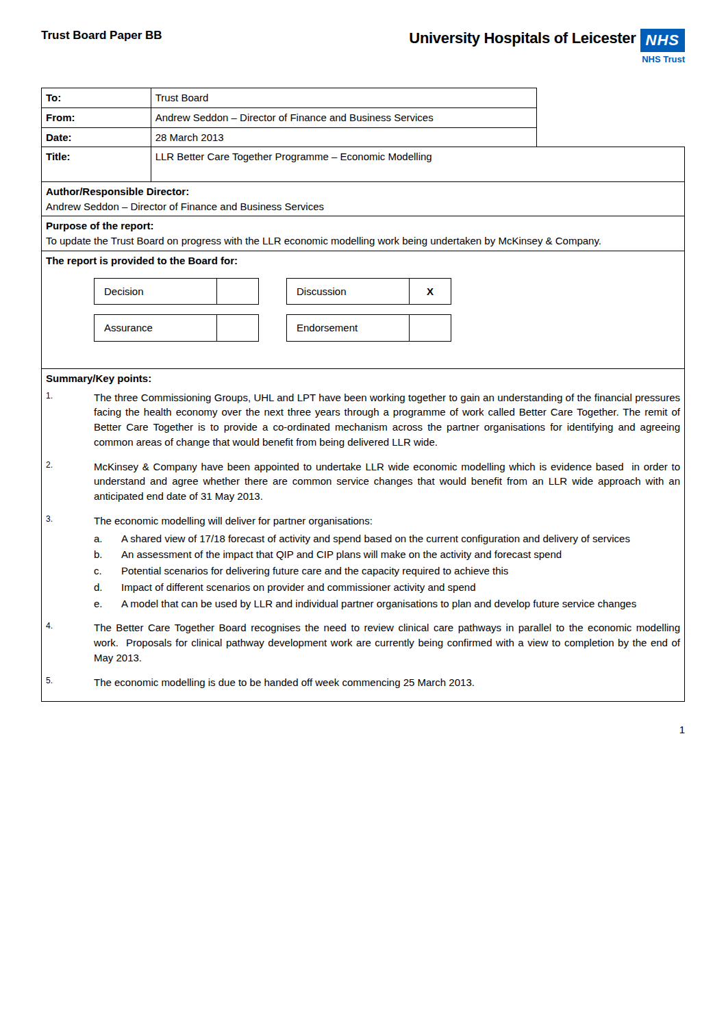University Hospitals of Leicester NHS
NHS Trust
Trust Board Paper BB
| To: | Trust Board | |
| From: | Andrew Seddon – Director of Finance and Business Services | |
| Date: | 28 March 2013 | |
| Title: | LLR Better Care Together Programme – Economic Modelling |
| Author/Responsible Director: Andrew Seddon – Director of Finance and Business Services |
| Purpose of the report: To update the Trust Board on progress with the LLR economic modelling work being undertaken by McKinsey & Company. |
| The report is provided to the Board for: Decision Discussion X Assurance Endorsement |
| Summary/Key points: The three Commissioning Groups, UHL and LPT have been working together to gain an understanding of the financial pressures facing the health economy over the next three years through a programme of work called Better Care Together. The remit of Better Care Together is to provide a co-ordinated mechanism across the partner organisations for identifying and agreeing common areas of change that would benefit from being delivered LLR wide. McKinsey & Company have been appointed to undertake LLR wide economic modelling which is evidence based in order to understand and agree whether there are common service changes that would benefit from an LLR wide approach with an anticipated end date of 31 May 2013. The economic modelling will deliver for partner organisations: A shared view of 17/18 forecast of activity and spend based on the current configuration and delivery of services An assessment of the impact that QIP and CIP plans will make on the activity and forecast spend Potential scenarios for delivering future care and the capacity required to achieve this Impact of different scenarios on provider and commissioner activity and spend A model that can be used by LLR and individual partner organisations to plan and develop future service changes The Better Care Together Board recognises the need to review clinical care pathways in parallel to the economic modelling work. Proposals for clinical pathway development work are currently being confirmed with a view to completion by the end of May 2013. The economic modelling is due to be handed off week commencing 25 March 2013. |
1